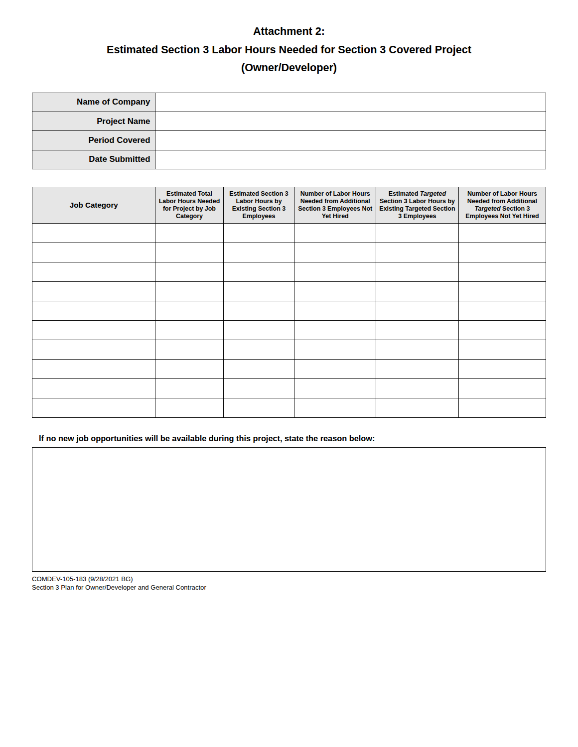Attachment 2:
Estimated Section 3 Labor Hours Needed for Section 3 Covered Project
(Owner/Developer)
| Name of Company | |
| Project Name | |
| Period Covered | |
| Date Submitted | |
| Job Category | Estimated Total Labor Hours Needed for Project by Job Category | Estimated Section 3 Labor Hours by Existing Section 3 Employees | Number of Labor Hours Needed from Additional Section 3 Employees Not Yet Hired | Estimated Targeted Section 3 Labor Hours by Existing Targeted Section 3 Employees | Number of Labor Hours Needed from Additional Targeted Section 3 Employees Not Yet Hired |
| --- | --- | --- | --- | --- | --- |
If no new job opportunities will be available during this project, state the reason below:
COMDEV-105-183 (9/28/2021 BG)
Section 3 Plan for Owner/Developer and General Contractor